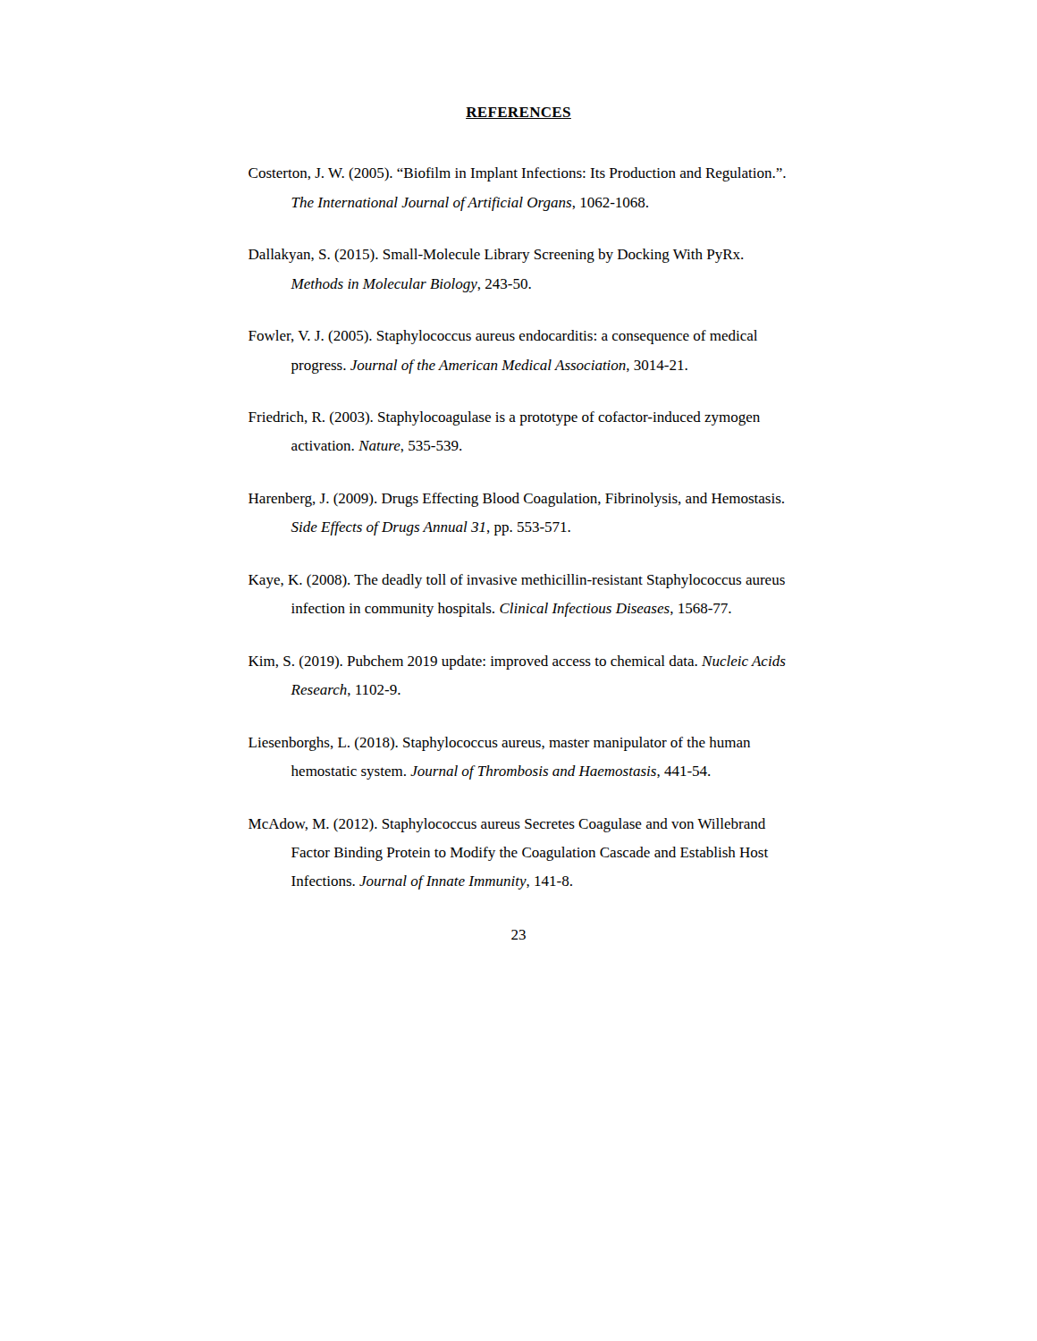REFERENCES
Costerton, J. W. (2005). “Biofilm in Implant Infections: Its Production and Regulation.”. The International Journal of Artificial Organs, 1062-1068.
Dallakyan, S. (2015). Small-Molecule Library Screening by Docking With PyRx. Methods in Molecular Biology, 243-50.
Fowler, V. J. (2005). Staphylococcus aureus endocarditis: a consequence of medical progress. Journal of the American Medical Association, 3014-21.
Friedrich, R. (2003). Staphylocoagulase is a prototype of cofactor-induced zymogen activation. Nature, 535-539.
Harenberg, J. (2009). Drugs Effecting Blood Coagulation, Fibrinolysis, and Hemostasis. Side Effects of Drugs Annual 31, pp. 553-571.
Kaye, K. (2008). The deadly toll of invasive methicillin-resistant Staphylococcus aureus infection in community hospitals. Clinical Infectious Diseases, 1568-77.
Kim, S. (2019). Pubchem 2019 update: improved access to chemical data. Nucleic Acids Research, 1102-9.
Liesenborghs, L. (2018). Staphylococcus aureus, master manipulator of the human hemostatic system. Journal of Thrombosis and Haemostasis, 441-54.
McAdow, M. (2012). Staphylococcus aureus Secretes Coagulase and von Willebrand Factor Binding Protein to Modify the Coagulation Cascade and Establish Host Infections. Journal of Innate Immunity, 141-8.
23